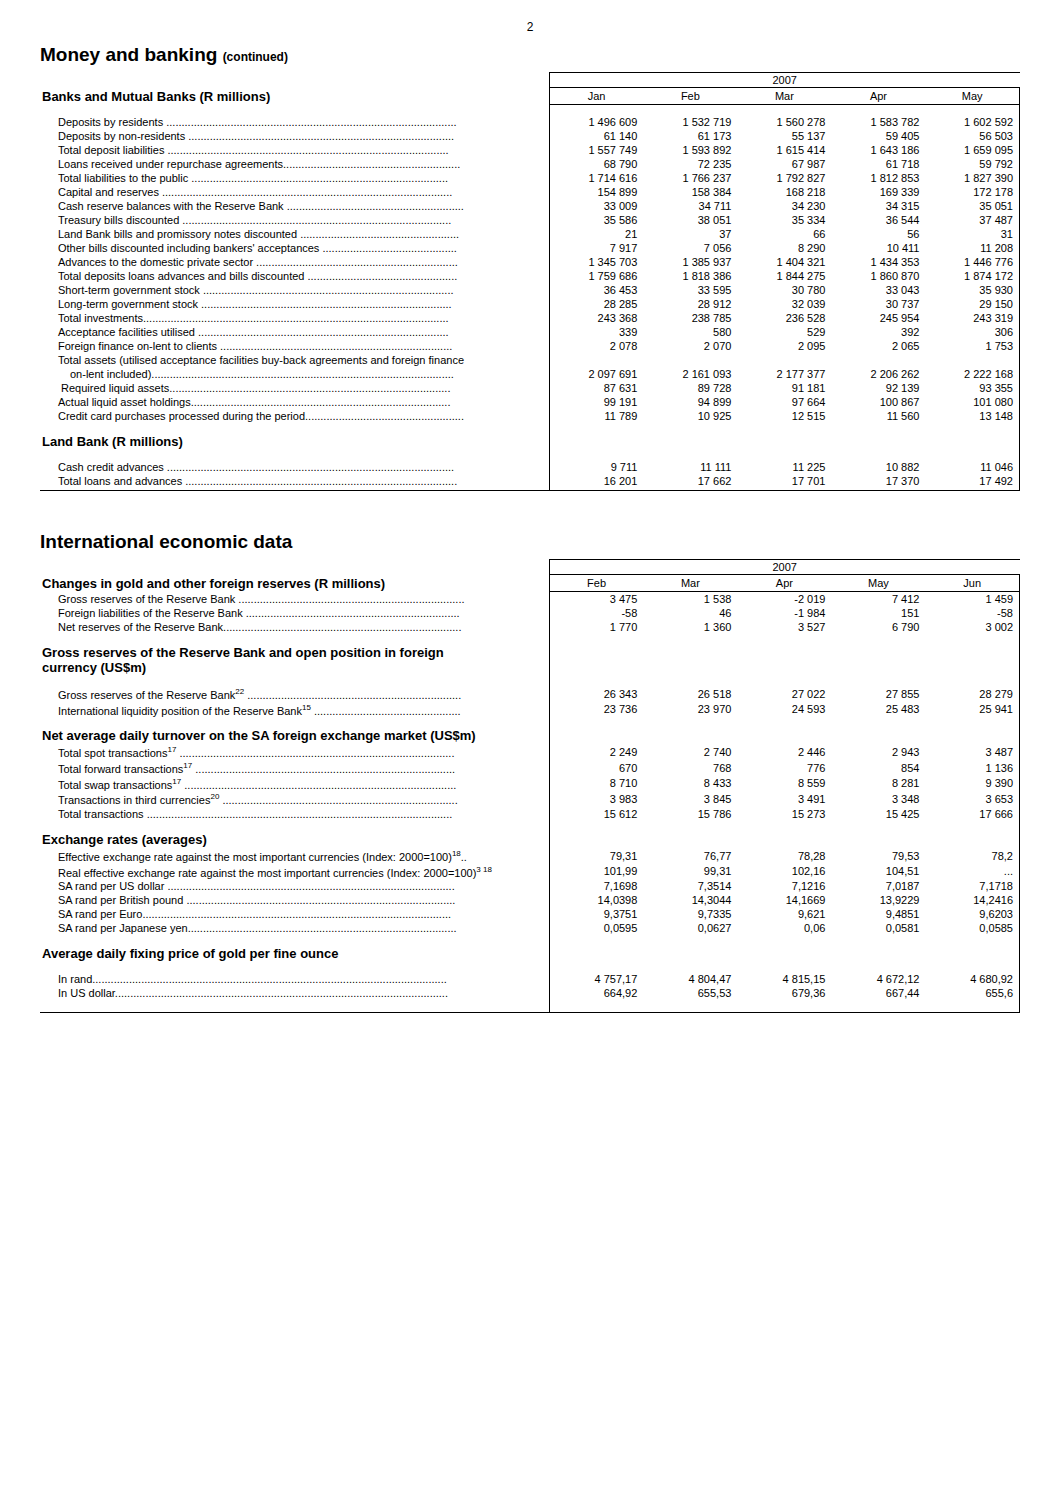2
Money and banking (continued)
| | 2007 |
| Banks and Mutual Banks (R millions) | Jan | Feb | Mar | Apr | May |
| Deposits by residents ............................................................................................... | 1 496 609 | 1 532 719 | 1 560 278 | 1 583 782 | 1 602 592 |
| Deposits by non-residents ....................................................................................... | 61 140 | 61 173 | 55 137 | 59 405 | 56 503 |
| Total deposit liabilities ............................................................................................ | 1 557 749 | 1 593 892 | 1 615 414 | 1 643 186 | 1 659 095 |
| Loans received under repurchase agreements.......................................................... | 68 790 | 72 235 | 67 987 | 61 718 | 59 792 |
| Total liabilities to the public .................................................................................... | 1 714 616 | 1 766 237 | 1 792 827 | 1 812 853 | 1 827 390 |
| Capital and reserves ............................................................................................... | 154 899 | 158 384 | 168 218 | 169 339 | 172 178 |
| Cash reserve balances with the Reserve Bank .......................................................... | 33 009 | 34 711 | 34 230 | 34 315 | 35 051 |
| Treasury bills discounted ........................................................................................ | 35 586 | 38 051 | 35 334 | 36 544 | 37 487 |
| Land Bank bills and promissory notes discounted .................................................... | 21 | 37 | 66 | 56 | 31 |
| Other bills discounted including bankers' acceptances ............................................ | 7 917 | 7 056 | 8 290 | 10 411 | 11 208 |
| Advances to the domestic private sector .................................................................. | 1 345 703 | 1 385 937 | 1 404 321 | 1 434 353 | 1 446 776 |
| Total deposits loans advances and bills discounted ................................................. | 1 759 686 | 1 818 386 | 1 844 275 | 1 860 870 | 1 874 172 |
| Short-term government stock .................................................................................. | 36 453 | 33 595 | 30 780 | 33 043 | 35 930 |
| Long-term government stock .................................................................................. | 28 285 | 28 912 | 32 039 | 30 737 | 29 150 |
| Total investments.................................................................................................... | 243 368 | 238 785 | 236 528 | 245 954 | 243 319 |
| Acceptance facilities utilised .................................................................................. | 339 | 580 | 529 | 392 | 306 |
| Foreign finance on-lent to clients ............................................................................ | 2 078 | 2 070 | 2 095 | 2 065 | 1 753 |
| Total assets (utilised acceptance facilities buy-back agreements and foreign finance | | | | | |
| on-lent included)................................................................................................... | 2 097 691 | 2 161 093 | 2 177 377 | 2 206 262 | 2 222 168 |
| Required liquid assets............................................................................................ | 87 631 | 89 728 | 91 181 | 92 139 | 93 355 |
| Actual liquid asset holdings..................................................................................... | 99 191 | 94 899 | 97 664 | 100 867 | 101 080 |
| Credit card purchases processed during the period.................................................... | 11 789 | 10 925 | 12 515 | 11 560 | 13 148 |
| Land Bank (R millions) | | | | | |
| Cash credit advances .............................................................................................. | 9 711 | 11 111 | 11 225 | 10 882 | 11 046 |
| Total loans and advances ......................................................................................... | 16 201 | 17 662 | 17 701 | 17 370 | 17 492 |
International economic data
| | 2007 |
| Changes in gold and other foreign reserves (R millions) | Feb | Mar | Apr | May | Jun |
| Gross reserves of the Reserve Bank .......................................................................... | 3 475 | 1 538 | -2 019 | 7 412 | 1 459 |
| Foreign liabilities of the Reserve Bank ...................................................................... | -58 | 46 | -1 984 | 151 | -58 |
| Net reserves of the Reserve Bank.............................................................................. | 1 770 | 1 360 | 3 527 | 6 790 | 3 002 |
| Gross reserves of the Reserve Bank and open position in foreign currency (US$m) | | | | | |
| Gross reserves of the Reserve Bank 22 ...................................................................... | 26 343 | 26 518 | 27 022 | 27 855 | 28 279 |
| International liquidity position of the Reserve Bank 15 ................................................ | 23 736 | 23 970 | 24 593 | 25 483 | 25 941 |
| Net average daily turnover on the SA foreign exchange market (US$m) | | | | | |
| Total spot transactions 17 .......................................................................................... | 2 249 | 2 740 | 2 446 | 2 943 | 3 487 |
| Total forward transactions 17 ..................................................................................... | 670 | 768 | 776 | 854 | 1 136 |
| Total swap transactions 17 ......................................................................................... | 8 710 | 8 433 | 8 559 | 8 281 | 9 390 |
| Transactions in third currencies 20 ............................................................................. | 3 983 | 3 845 | 3 491 | 3 348 | 3 653 |
| Total transactions .................................................................................................... | 15 612 | 15 786 | 15 273 | 15 425 | 17 666 |
| Exchange rates (averages) | | | | | |
| Effective exchange rate against the most important currencies (Index: 2000=100) 18 .. | 79,31 | 76,77 | 78,28 | 79,53 | 78,2 |
| Real effective exchange rate against the most important currencies (Index: 2000=100) 3 18 | 101,99 | 99,31 | 102,16 | 104,51 | ... |
| SA rand per US dollar .............................................................................................. | 7,1698 | 7,3514 | 7,1216 | 7,0187 | 7,1718 |
| SA rand per British pound ........................................................................................ | 14,0398 | 14,3044 | 14,1669 | 13,9229 | 14,2416 |
| SA rand per Euro..................................................................................................... | 9,3751 | 9,7335 | 9,621 | 9,4851 | 9,6203 |
| SA rand per Japanese yen........................................................................................ | 0,0595 | 0,0627 | 0,06 | 0,0581 | 0,0585 |
| Average daily fixing price of gold per fine ounce | | | | | |
| In rand.................................................................................................................... | 4 757,17 | 4 804,47 | 4 815,15 | 4 672,12 | 4 680,92 |
| In US dollar............................................................................................................. | 664,92 | 655,53 | 679,36 | 667,44 | 655,6 |